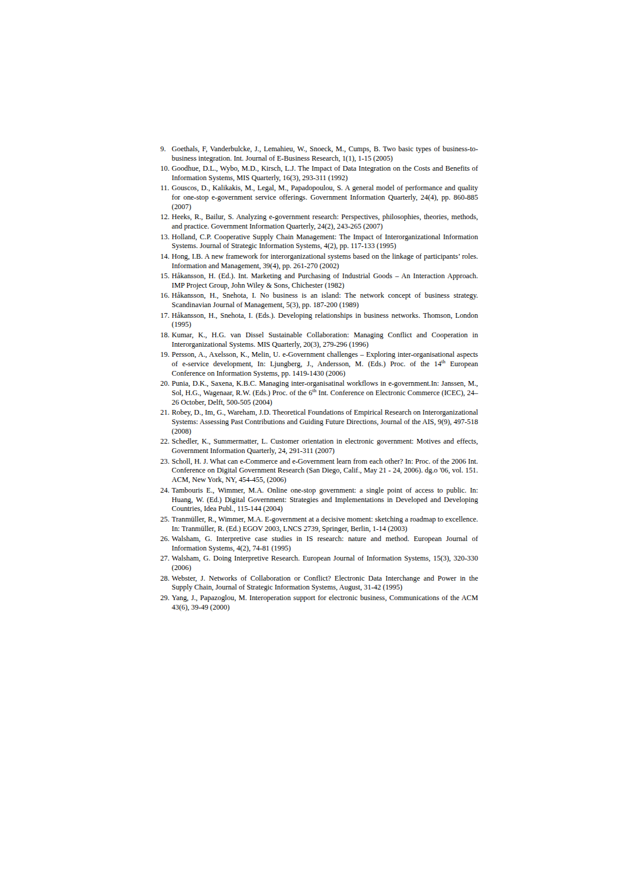9. Goethals, F, Vanderbulcke, J., Lemahieu, W., Snoeck, M., Cumps, B. Two basic types of business-to-business integration. Int. Journal of E-Business Research, 1(1), 1-15 (2005)
10. Goodhue, D.L., Wybo, M.D., Kirsch, L.J. The Impact of Data Integration on the Costs and Benefits of Information Systems, MIS Quarterly, 16(3), 293-311 (1992)
11. Gouscos, D., Kalikakis, M., Legal, M., Papadopoulou, S. A general model of performance and quality for one-stop e-government service offerings. Government Information Quarterly, 24(4), pp. 860-885 (2007)
12. Heeks, R., Bailur, S. Analyzing e-government research: Perspectives, philosophies, theories, methods, and practice. Government Information Quarterly, 24(2), 243-265 (2007)
13. Holland, C.P. Cooperative Supply Chain Management: The Impact of Interorganizational Information Systems. Journal of Strategic Information Systems, 4(2), pp. 117-133 (1995)
14. Hong, I.B. A new framework for interorganizational systems based on the linkage of participants’ roles. Information and Management, 39(4), pp. 261-270 (2002)
15. Håkansson, H. (Ed.). Int. Marketing and Purchasing of Industrial Goods – An Interaction Approach. IMP Project Group, John Wiley & Sons, Chichester (1982)
16. Håkansson, H., Snehota, I. No business is an island: The network concept of business strategy. Scandinavian Journal of Management, 5(3), pp. 187-200 (1989)
17. Håkansson, H., Snehota, I. (Eds.). Developing relationships in business networks. Thomson, London (1995)
18. Kumar, K., H.G. van Dissel Sustainable Collaboration: Managing Conflict and Cooperation in Interorganizational Systems. MIS Quarterly, 20(3), 279-296 (1996)
19. Persson, A., Axelsson, K., Melin, U. e-Government challenges – Exploring inter-organisational aspects of e-service development, In: Ljungberg, J., Andersson, M. (Eds.) Proc. of the 14th European Conference on Information Systems, pp. 1419-1430 (2006)
20. Punia, D.K., Saxena, K.B.C. Managing inter-organisatinal workflows in e-government.In: Janssen, M., Sol, H.G., Wagenaar, R.W. (Eds.) Proc. of the 6th Int. Conference on Electronic Commerce (ICEC), 24–26 October, Delft, 500-505 (2004)
21. Robey, D., Im, G., Wareham, J.D. Theoretical Foundations of Empirical Research on Interorganizational Systems: Assessing Past Contributions and Guiding Future Directions, Journal of the AIS, 9(9), 497-518 (2008)
22. Schedler, K., Summermatter, L. Customer orientation in electronic government: Motives and effects, Government Information Quarterly, 24, 291-311 (2007)
23. Scholl, H. J. What can e-Commerce and e-Government learn from each other? In: Proc. of the 2006 Int. Conference on Digital Government Research (San Diego, Calif., May 21 - 24, 2006). dg.o '06, vol. 151. ACM, New York, NY, 454-455, (2006)
24. Tambouris E., Wimmer, M.A. Online one-stop government: a single point of access to public. In: Huang, W. (Ed.) Digital Government: Strategies and Implementations in Developed and Developing Countries, Idea Publ., 115-144 (2004)
25. Tranmüller, R., Wimmer, M.A. E-government at a decisive moment: sketching a roadmap to excellence. In: Tranmüller, R. (Ed.) EGOV 2003, LNCS 2739, Springer, Berlin, 1-14 (2003)
26. Walsham, G. Interpretive case studies in IS research: nature and method. European Journal of Information Systems, 4(2), 74-81 (1995)
27. Walsham, G. Doing Interpretive Research. European Journal of Information Systems, 15(3), 320-330 (2006)
28. Webster, J. Networks of Collaboration or Conflict? Electronic Data Interchange and Power in the Supply Chain, Journal of Strategic Information Systems, August, 31-42 (1995)
29. Yang, J., Papazoglou, M. Interoperation support for electronic business, Communications of the ACM 43(6), 39-49 (2000)